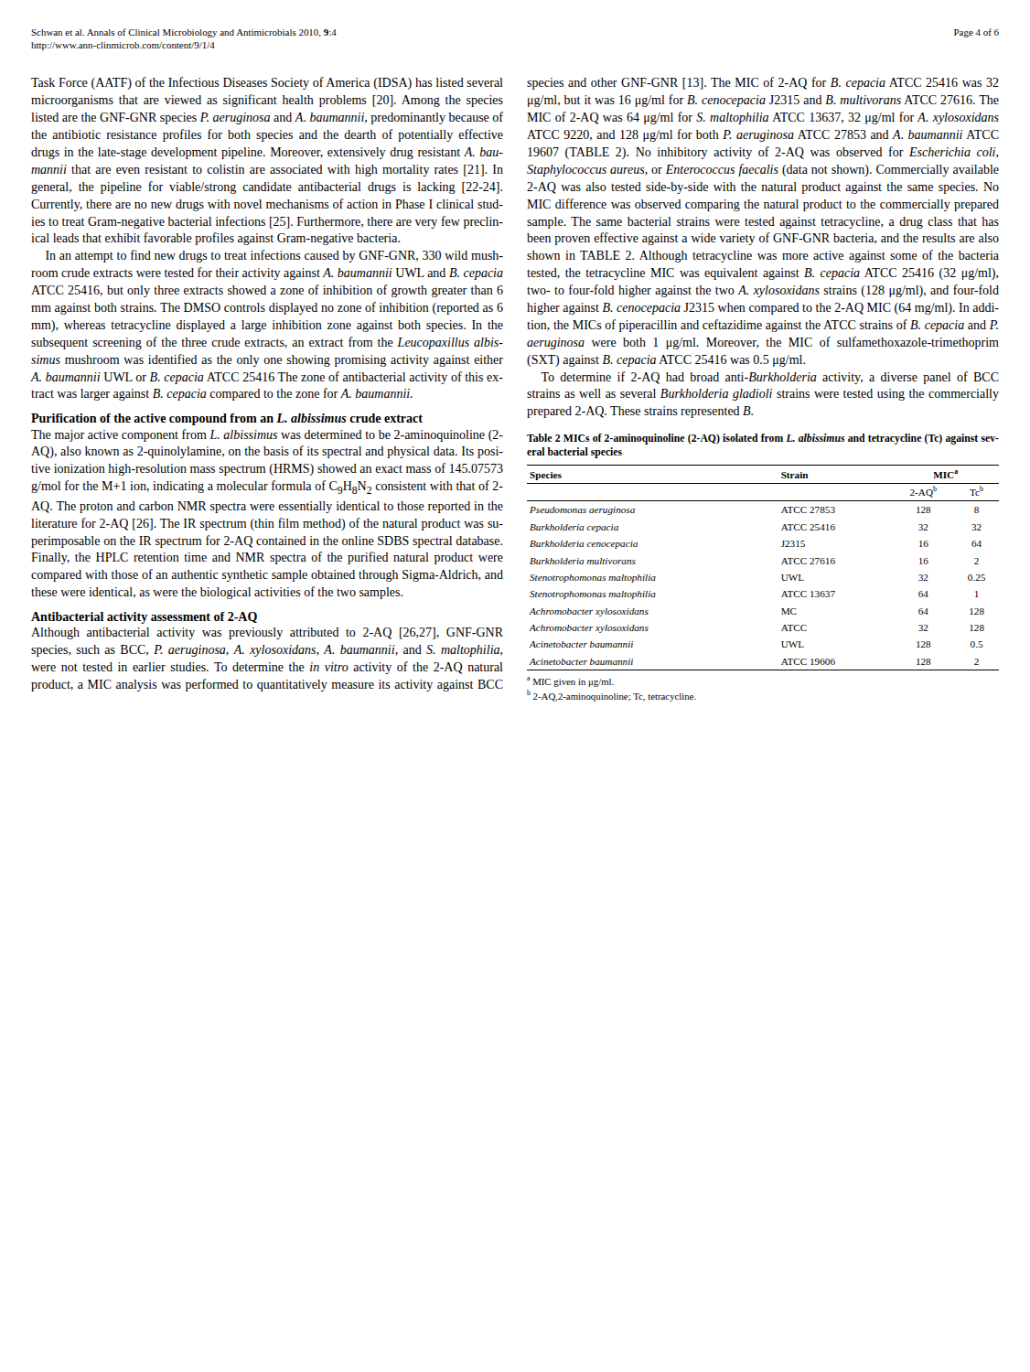Schwan et al. Annals of Clinical Microbiology and Antimicrobials 2010, 9:4 http://www.ann-clinmicrob.com/content/9/1/4
Page 4 of 6
Task Force (AATF) of the Infectious Diseases Society of America (IDSA) has listed several microorganisms that are viewed as significant health problems [20]. Among the species listed are the GNF-GNR species P. aeruginosa and A. baumannii, predominantly because of the antibiotic resistance profiles for both species and the dearth of potentially effective drugs in the late-stage development pipeline. Moreover, extensively drug resistant A. baumannii that are even resistant to colistin are associated with high mortality rates [21]. In general, the pipeline for viable/strong candidate antibacterial drugs is lacking [22-24]. Currently, there are no new drugs with novel mechanisms of action in Phase I clinical studies to treat Gram-negative bacterial infections [25]. Furthermore, there are very few preclinical leads that exhibit favorable profiles against Gram-negative bacteria.
In an attempt to find new drugs to treat infections caused by GNF-GNR, 330 wild mushroom crude extracts were tested for their activity against A. baumannii UWL and B. cepacia ATCC 25416, but only three extracts showed a zone of inhibition of growth greater than 6 mm against both strains. The DMSO controls displayed no zone of inhibition (reported as 6 mm), whereas tetracycline displayed a large inhibition zone against both species. In the subsequent screening of the three crude extracts, an extract from the Leucopaxillus albissimus mushroom was identified as the only one showing promising activity against either A. baumannii UWL or B. cepacia ATCC 25416 The zone of antibacterial activity of this extract was larger against B. cepacia compared to the zone for A. baumannii.
Purification of the active compound from an L. albissimus crude extract
The major active component from L. albissimus was determined to be 2-aminoquinoline (2-AQ), also known as 2-quinolylamine, on the basis of its spectral and physical data. Its positive ionization high-resolution mass spectrum (HRMS) showed an exact mass of 145.07573 g/mol for the M+1 ion, indicating a molecular formula of C9H8N2 consistent with that of 2-AQ. The proton and carbon NMR spectra were essentially identical to those reported in the literature for 2-AQ [26]. The IR spectrum (thin film method) of the natural product was superimposable on the IR spectrum for 2-AQ contained in the online SDBS spectral database. Finally, the HPLC retention time and NMR spectra of the purified natural product were compared with those of an authentic synthetic sample obtained through Sigma-Aldrich, and these were identical, as were the biological activities of the two samples.
Antibacterial activity assessment of 2-AQ
Although antibacterial activity was previously attributed to 2-AQ [26,27], GNF-GNR species, such as BCC, P. aeruginosa, A. xylosoxidans, A. baumannii, and S. maltophilia, were not tested in earlier studies. To determine the in vitro activity of the 2-AQ natural product, a MIC analysis was performed to quantitatively measure its activity against BCC species and other GNF-GNR [13]. The MIC of 2-AQ for B. cepacia ATCC 25416 was 32 μg/ml, but it was 16 μg/ml for B. cenocepacia J2315 and B. multivorans ATCC 27616. The MIC of 2-AQ was 64 μg/ml for S. maltophilia ATCC 13637, 32 μg/ml for A. xylosoxidans ATCC 9220, and 128 μg/ml for both P. aeruginosa ATCC 27853 and A. baumannii ATCC 19607 (TABLE 2). No inhibitory activity of 2-AQ was observed for Escherichia coli, Staphylococcus aureus, or Enterococcus faecalis (data not shown). Commercially available 2-AQ was also tested side-by-side with the natural product against the same species. No MIC difference was observed comparing the natural product to the commercially prepared sample. The same bacterial strains were tested against tetracycline, a drug class that has been proven effective against a wide variety of GNF-GNR bacteria, and the results are also shown in TABLE 2. Although tetracycline was more active against some of the bacteria tested, the tetracycline MIC was equivalent against B. cepacia ATCC 25416 (32 μg/ml), two- to four-fold higher against the two A. xylosoxidans strains (128 μg/ml), and four-fold higher against B. cenocepacia J2315 when compared to the 2-AQ MIC (64 mg/ml). In addition, the MICs of piperacillin and ceftazidime against the ATCC strains of B. cepacia and P. aeruginosa were both 1 μg/ml. Moreover, the MIC of sulfamethoxazole-trimethoprim (SXT) against B. cepacia ATCC 25416 was 0.5 μg/ml.
To determine if 2-AQ had broad anti-Burkholderia activity, a diverse panel of BCC strains as well as several Burkholderia gladioli strains were tested using the commercially prepared 2-AQ. These strains represented B.
Table 2 MICs of 2-aminoquinoline (2-AQ) isolated from L. albissimus and tetracycline (Tc) against several bacterial species
| Species | Strain | MIC a |
| --- | --- | --- |
| | | 2-AQ b | Tc b |
| Pseudomonas aeruginosa | ATCC 27853 | 128 | 8 |
| Burkholderia cepacia | ATCC 25416 | 32 | 32 |
| Burkholderia cenocepacia | J2315 | 16 | 64 |
| Burkholderia multivorans | ATCC 27616 | 16 | 2 |
| Stenotrophomonas maltophilia | UWL | 32 | 0.25 |
| Stenotrophomonas maltophilia | ATCC 13637 | 64 | 1 |
| Achromobacter xylosoxidans | MC | 64 | 128 |
| Achromobacter xylosoxidans | ATCC | 32 | 128 |
| Acinetobacter baumannii | UWL | 128 | 0.5 |
| Acinetobacter baumannii | ATCC 19606 | 128 | 2 |
a MIC given in μg/ml.
b 2-AQ,2-aminoquinoline; Tc, tetracycline.